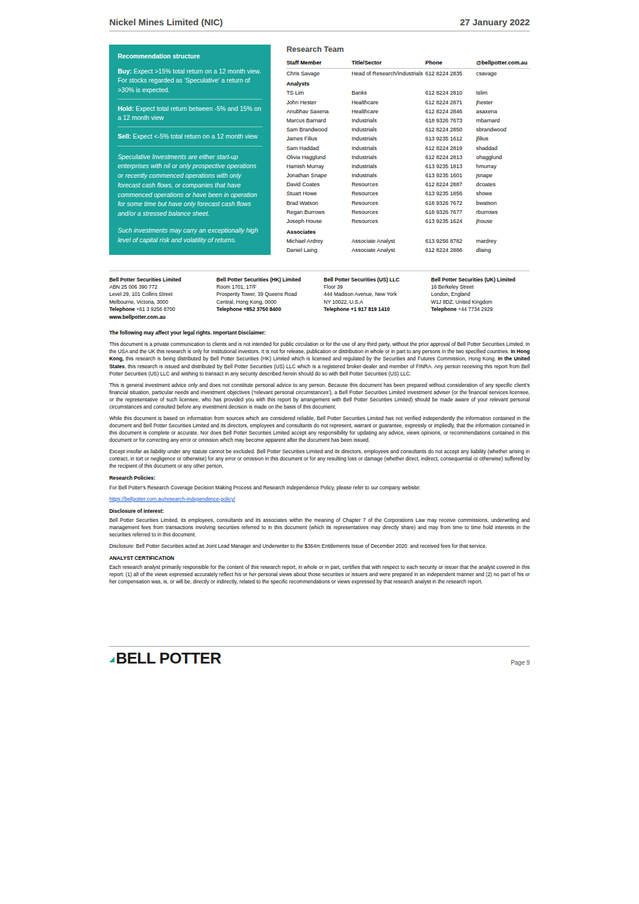Nickel Mines Limited (NIC)
27 January 2022
Recommendation structure
Buy: Expect >15% total return on a 12 month view. For stocks regarded as ‘Speculative’ a return of >30% is expected.
Hold: Expect total return between -5% and 15% on a 12 month view
Sell: Expect <-5% total return on a 12 month view
Speculative Investments are either start-up enterprises with nil or only prospective operations or recently commenced operations with only forecast cash flows, or companies that have commenced operations or have been in operation for some time but have only forecast cash flows and/or a stressed balance sheet.
Such investments may carry an exceptionally high level of capital risk and volatility of returns.
Research Team
| Staff Member | Title/Sector | Phone | @bellpotter.com.au |
| --- | --- | --- | --- |
| Chris Savage | Head of Research/Industrials | 612 8224 2835 | csavage |
| Analysts |
| TS Lim | Banks | 612 8224 2810 | tslim |
| John Hester | Healthcare | 612 8224 2871 | jhester |
| Anubhav Saxena | Healthcare | 612 8224 2846 | asaxena |
| Marcus Barnard | Industrials | 618 9326 7673 | mbarnard |
| Sam Brandwood | Industrials | 612 8224 2850 | sbrandwood |
| James Filius | Industrials | 613 9235 1612 | jfilius |
| Sam Haddad | Industrials | 612 8224 2819 | shaddad |
| Olivia Hagglund | Industrials | 612 8224 2813 | ohagglund |
| Hamish Murray | Industrials | 613 9235 1813 | hmurray |
| Jonathan Snape | Industrials | 613 9235 1601 | jsnape |
| David Coates | Resources | 612 8224 2887 | dcoates |
| Stuart Howe | Resources | 613 9235 1856 | showe |
| Brad Watson | Resources | 618 9326 7672 | bwatson |
| Regan Burrows | Resources | 618 9326 7677 | rburrows |
| Joseph House | Resources | 613 9235 1624 | jhouse |
| Associates |
| Michael Ardrey | Associate Analyst | 613 9256 8782 | mardrey |
| Daniel Laing | Associate Analyst | 612 8224 2886 | dlaing |
Bell Potter Securities Limited
ABN 25 006 390 772
Level 29, 101 Collins Street
Melbourne, Victoria, 3000
Telephone +61 3 9256 8700
www.bellpotter.com.au
Bell Potter Securities (HK) Limited
Room 1701, 17/F
Prosperity Tower, 39 Queens Road
Central, Hong Kong, 0000
Telephone +852 3750 8400
Bell Potter Securities (US) LLC
Floor 39
444 Madison Avenue, New York
NY 10022, U.S.A
Telephone +1 917 819 1410
Bell Potter Securities (UK) Limited
16 Berkeley Street
London, England
W1J 8DZ, United Kingdom
Telephone +44 7734 2929
The following may affect your legal rights. Important Disclaimer:
This document is a private communication to clients and is not intended for public circulation or for the use of any third party, without the prior approval of Bell Potter Securities Limited. In the USA and the UK this research is only for institutional investors. It is not for release, publication or distribution in whole or in part to any persons in the two specified countries. In Hong Kong, this research is being distributed by Bell Potter Securities (HK) Limited which is licensed and regulated by the Securities and Futures Commission, Hong Kong. In the United States, this research is issued and distributed by Bell Potter Securities (US) LLC which is a registered broker-dealer and member of FINRA. Any person receiving this report from Bell Potter Securities (US) LLC and wishing to transact in any security described herein should do so with Bell Potter Securities (US) LLC.
This is general investment advice only and does not constitute personal advice to any person. Because this document has been prepared without consideration of any specific client’s financial situation, particular needs and investment objectives (‘relevant personal circumstances’), a Bell Potter Securities Limited investment adviser (or the financial services licensee, or the representative of such licensee, who has provided you with this report by arrangement with Bell Potter Securities Limited) should be made aware of your relevant personal circumstances and consulted before any investment decision is made on the basis of this document.
While this document is based on information from sources which are considered reliable, Bell Potter Securities Limited has not verified independently the information contained in the document and Bell Potter Securities Limited and its directors, employees and consultants do not represent, warrant or guarantee, expressly or impliedly, that the information contained in this document is complete or accurate. Nor does Bell Potter Securities Limited accept any responsibility for updating any advice, views opinions, or recommendations contained in this document or for correcting any error or omission which may become apparent after the document has been issued.
Except insofar as liability under any statute cannot be excluded. Bell Potter Securities Limited and its directors, employees and consultants do not accept any liability (whether arising in contract, in tort or negligence or otherwise) for any error or omission in this document or for any resulting loss or damage (whether direct, indirect, consequential or otherwise) suffered by the recipient of this document or any other person.
Research Policies:
For Bell Potter’s Research Coverage Decision Making Process and Research Independence Policy, please refer to our company website:
https://bellpotter.com.au/research-independence-policy/
Disclosure of interest:
Bell Potter Securities Limited, its employees, consultants and its associates within the meaning of Chapter 7 of the Corporations Law may receive commissions, underwriting and management fees from transactions involving securities referred to in this document (which its representatives may directly share) and may from time to time hold interests in the securities referred to in this document.
Disclosure: Bell Potter Securities acted as Joint Lead Manager and Underwriter to the $364m Entitlements Issue of December 2020 and received fees for that service.
ANALYST CERTIFICATION
Each research analyst primarily responsible for the content of this research report, in whole or in part, certifies that with respect to each security or issuer that the analyst covered in this report: (1) all of the views expressed accurately reflect his or her personal views about those securities or issuers and were prepared in an independent manner and (2) no part of his or her compensation was, is, or will be, directly or indirectly, related to the specific recommendations or views expressed by that research analyst in the research report.
BELL POTTER
Page 9